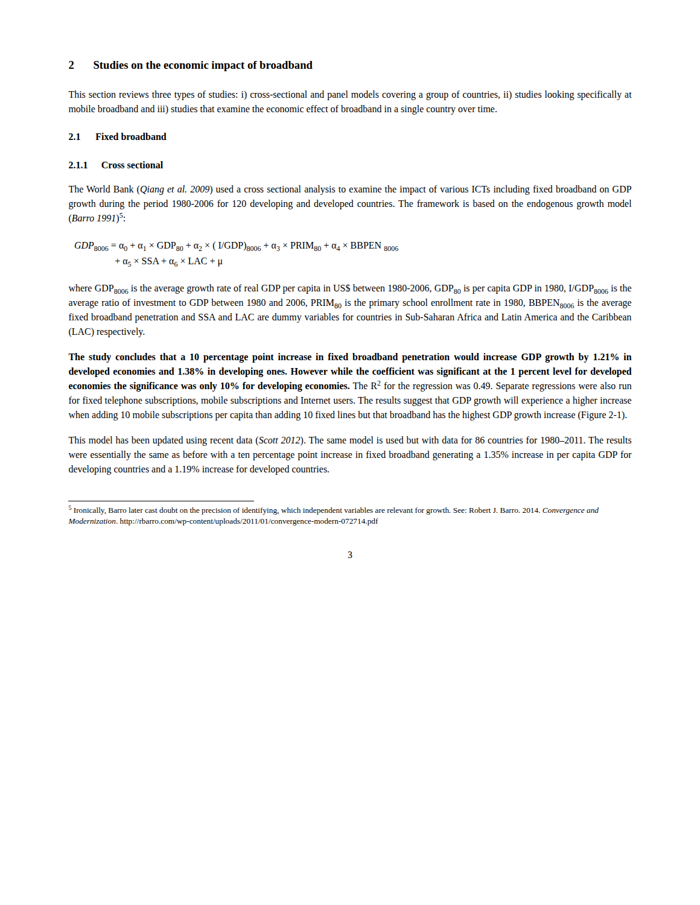2 Studies on the economic impact of broadband
This section reviews three types of studies: i) cross-sectional and panel models covering a group of countries, ii) studies looking specifically at mobile broadband and iii) studies that examine the economic effect of broadband in a single country over time.
2.1 Fixed broadband
2.1.1 Cross sectional
The World Bank (Qiang et al. 2009) used a cross sectional analysis to examine the impact of various ICTs including fixed broadband on GDP growth during the period 1980-2006 for 120 developing and developed countries. The framework is based on the endogenous growth model (Barro 1991)5:
GDP8006 = α0 + α1 × GDP80 + α2 × ( I/GDP)8006 + α3 × PRIM80 + α4 × BBPEN 8006 + α5 × SSA + α6 × LAC + μ
where GDP8006 is the average growth rate of real GDP per capita in US$ between 1980-2006, GDP80 is per capita GDP in 1980, I/GDP8006 is the average ratio of investment to GDP between 1980 and 2006, PRIM80 is the primary school enrollment rate in 1980, BBPEN8006 is the average fixed broadband penetration and SSA and LAC are dummy variables for countries in Sub-Saharan Africa and Latin America and the Caribbean (LAC) respectively.
The study concludes that a 10 percentage point increase in fixed broadband penetration would increase GDP growth by 1.21% in developed economies and 1.38% in developing ones. However while the coefficient was significant at the 1 percent level for developed economies the significance was only 10% for developing economies. The R2 for the regression was 0.49. Separate regressions were also run for fixed telephone subscriptions, mobile subscriptions and Internet users. The results suggest that GDP growth will experience a higher increase when adding 10 mobile subscriptions per capita than adding 10 fixed lines but that broadband has the highest GDP growth increase (Figure 2-1).
This model has been updated using recent data (Scott 2012). The same model is used but with data for 86 countries for 1980–2011. The results were essentially the same as before with a ten percentage point increase in fixed broadband generating a 1.35% increase in per capita GDP for developing countries and a 1.19% increase for developed countries.
5 Ironically, Barro later cast doubt on the precision of identifying, which independent variables are relevant for growth. See: Robert J. Barro. 2014. Convergence and Modernization. http://rbarro.com/wp-content/uploads/2011/01/convergence-modern-072714.pdf
3